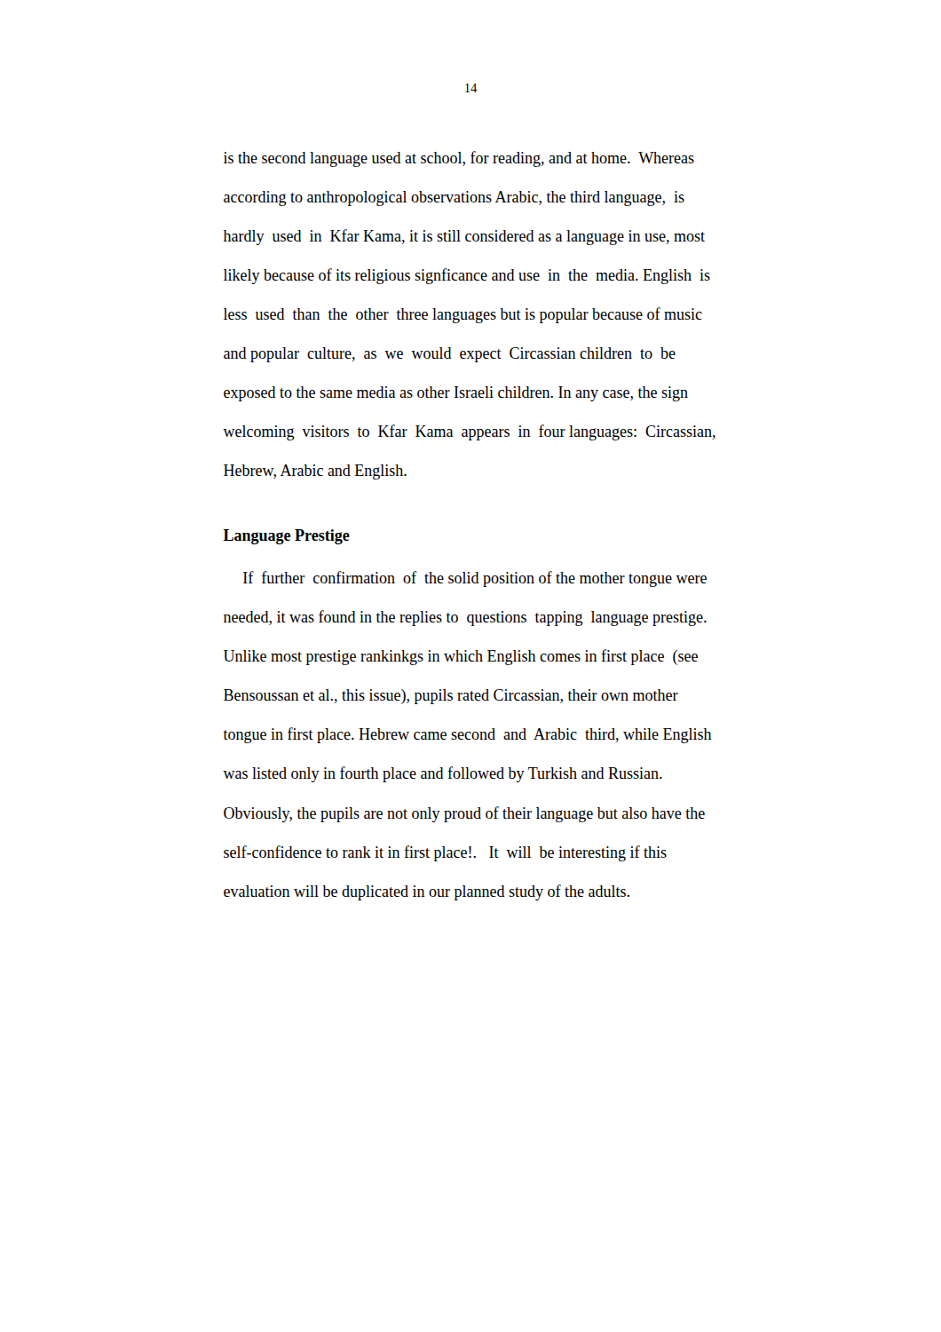14
is the second language used at school, for reading, and at home. Whereas according to anthropological observations Arabic, the third language, is hardly used in Kfar Kama, it is still considered as a language in use, most likely because of its religious signficance and use in the media. English is less used than the other three languages but is popular because of music and popular culture, as we would expect Circassian children to be exposed to the same media as other Israeli children. In any case, the sign welcoming visitors to Kfar Kama appears in four languages: Circassian, Hebrew, Arabic and English.
Language Prestige
If further confirmation of the solid position of the mother tongue were needed, it was found in the replies to questions tapping language prestige. Unlike most prestige rankinkgs in which English comes in first place (see Bensoussan et al., this issue), pupils rated Circassian, their own mother tongue in first place. Hebrew came second and Arabic third, while English was listed only in fourth place and followed by Turkish and Russian. Obviously, the pupils are not only proud of their language but also have the self-confidence to rank it in first place!. It will be interesting if this evaluation will be duplicated in our planned study of the adults.